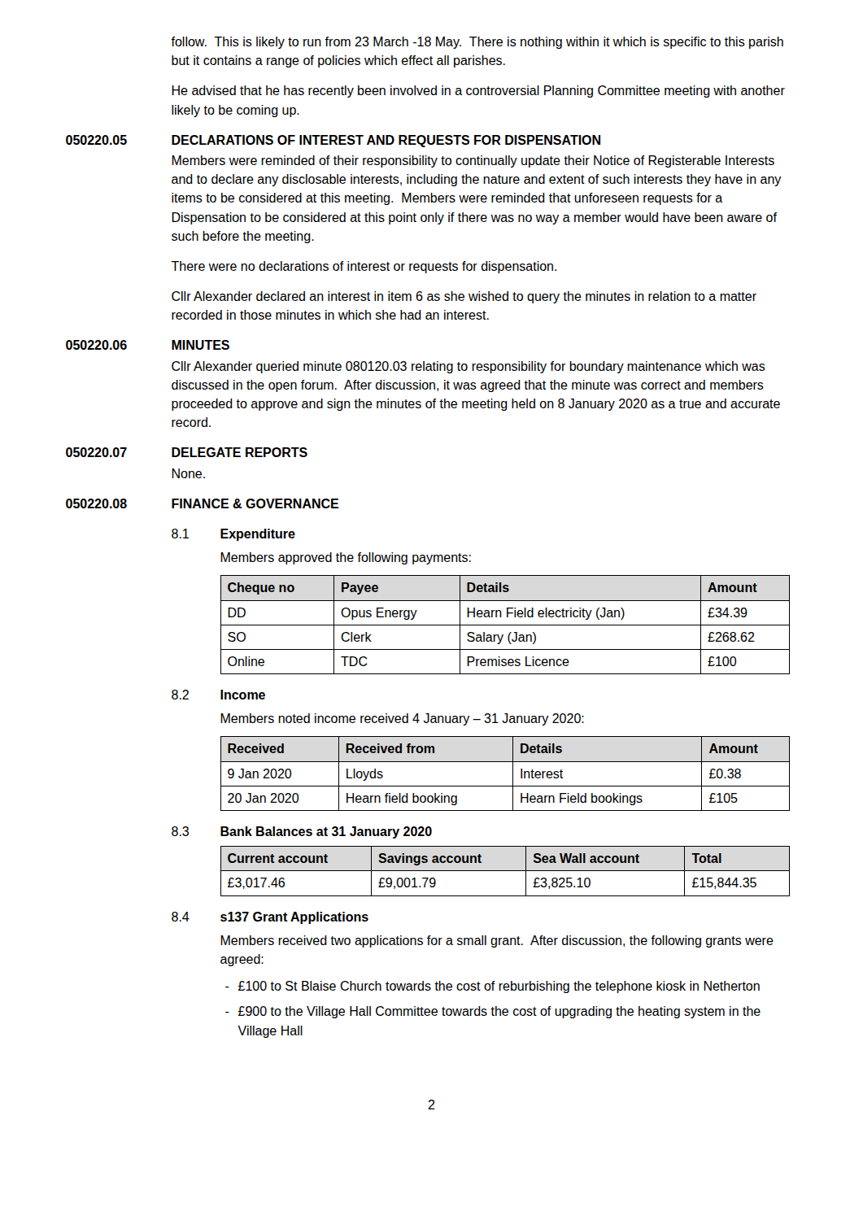follow. This is likely to run from 23 March -18 May. There is nothing within it which is specific to this parish but it contains a range of policies which effect all parishes.
He advised that he has recently been involved in a controversial Planning Committee meeting with another likely to be coming up.
050220.05
Declarations of Interest and Requests for Dispensation
Members were reminded of their responsibility to continually update their Notice of Registerable Interests and to declare any disclosable interests, including the nature and extent of such interests they have in any items to be considered at this meeting. Members were reminded that unforeseen requests for a Dispensation to be considered at this point only if there was no way a member would have been aware of such before the meeting.
There were no declarations of interest or requests for dispensation.
Cllr Alexander declared an interest in item 6 as she wished to query the minutes in relation to a matter recorded in those minutes in which she had an interest.
050220.06
Minutes
Cllr Alexander queried minute 080120.03 relating to responsibility for boundary maintenance which was discussed in the open forum. After discussion, it was agreed that the minute was correct and members proceeded to approve and sign the minutes of the meeting held on 8 January 2020 as a true and accurate record.
050220.07
Delegate Reports
None.
050220.08
Finance & Governance
8.1
Expenditure
Members approved the following payments:
| Cheque no | Payee | Details | Amount |
| --- | --- | --- | --- |
| DD | Opus Energy | Hearn Field electricity (Jan) | £34.39 |
| SO | Clerk | Salary (Jan) | £268.62 |
| Online | TDC | Premises Licence | £100 |
8.2
Income
Members noted income received 4 January – 31 January 2020:
| Received | Received from | Details | Amount |
| --- | --- | --- | --- |
| 9 Jan 2020 | Lloyds | Interest | £0.38 |
| 20 Jan 2020 | Hearn field booking | Hearn Field bookings | £105 |
8.3
Bank Balances at 31 January 2020
| Current account | Savings account | Sea Wall account | Total |
| --- | --- | --- | --- |
| £3,017.46 | £9,001.79 | £3,825.10 | £15,844.35 |
8.4
s137 Grant Applications
Members received two applications for a small grant. After discussion, the following grants were agreed:
£100 to St Blaise Church towards the cost of reburbishing the telephone kiosk in Netherton
£900 to the Village Hall Committee towards the cost of upgrading the heating system in the Village Hall
2